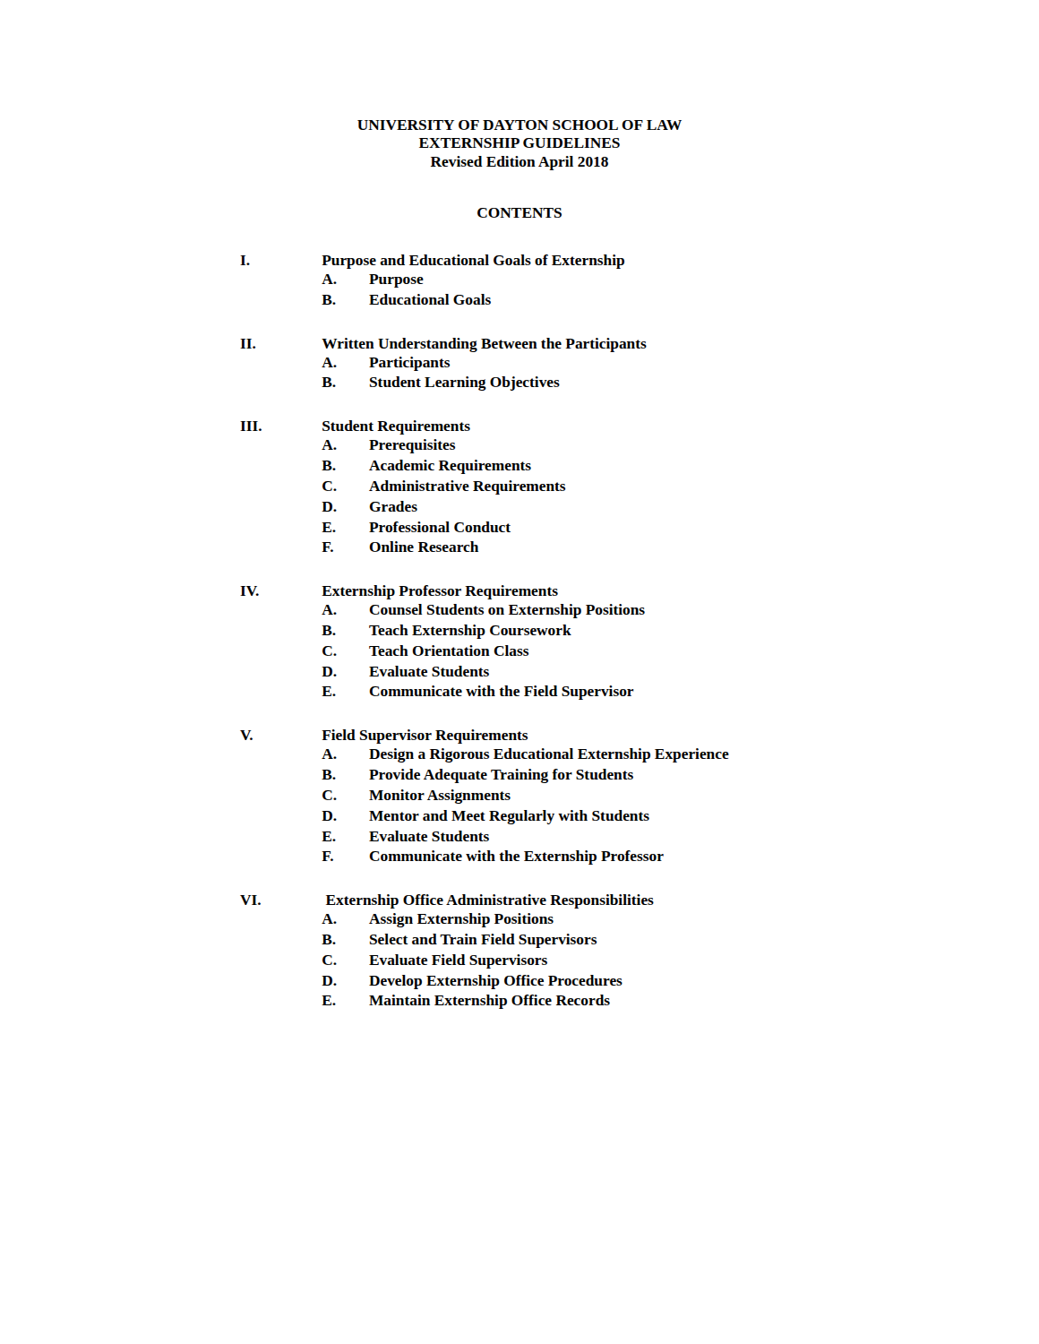UNIVERSITY OF DAYTON SCHOOL OF LAW
EXTERNSHIP GUIDELINES
Revised Edition April 2018
CONTENTS
I. Purpose and Educational Goals of Externship
A. Purpose
B. Educational Goals
II. Written Understanding Between the Participants
A. Participants
B. Student Learning Objectives
III. Student Requirements
A. Prerequisites
B. Academic Requirements
C. Administrative Requirements
D. Grades
E. Professional Conduct
F. Online Research
IV. Externship Professor Requirements
A. Counsel Students on Externship Positions
B. Teach Externship Coursework
C. Teach Orientation Class
D. Evaluate Students
E. Communicate with the Field Supervisor
V. Field Supervisor Requirements
A. Design a Rigorous Educational Externship Experience
B. Provide Adequate Training for Students
C. Monitor Assignments
D. Mentor and Meet Regularly with Students
E. Evaluate Students
F. Communicate with the Externship Professor
VI. Externship Office Administrative Responsibilities
A. Assign Externship Positions
B. Select and Train Field Supervisors
C. Evaluate Field Supervisors
D. Develop Externship Office Procedures
E. Maintain Externship Office Records